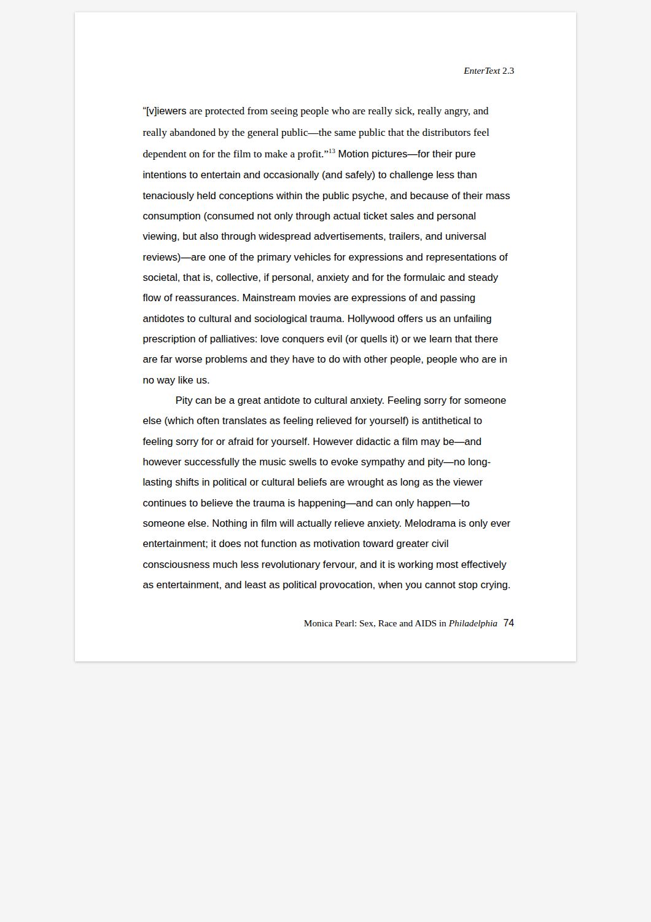EnterText 2.3
“[v]iewers are protected from seeing people who are really sick, really angry, and really abandoned by the general public—the same public that the distributors feel dependent on for the film to make a profit.”13 Motion pictures—for their pure intentions to entertain and occasionally (and safely) to challenge less than tenaciously held conceptions within the public psyche, and because of their mass consumption (consumed not only through actual ticket sales and personal viewing, but also through widespread advertisements, trailers, and universal reviews)—are one of the primary vehicles for expressions and representations of societal, that is, collective, if personal, anxiety and for the formulaic and steady flow of reassurances. Mainstream movies are expressions of and passing antidotes to cultural and sociological trauma. Hollywood offers us an unfailing prescription of palliatives: love conquers evil (or quells it) or we learn that there are far worse problems and they have to do with other people, people who are in no way like us.
Pity can be a great antidote to cultural anxiety. Feeling sorry for someone else (which often translates as feeling relieved for yourself) is antithetical to feeling sorry for or afraid for yourself. However didactic a film may be—and however successfully the music swells to evoke sympathy and pity—no long-lasting shifts in political or cultural beliefs are wrought as long as the viewer continues to believe the trauma is happening—and can only happen—to someone else. Nothing in film will actually relieve anxiety. Melodrama is only ever entertainment; it does not function as motivation toward greater civil consciousness much less revolutionary fervour, and it is working most effectively as entertainment, and least as political provocation, when you cannot stop crying.
Monica Pearl: Sex, Race and AIDS in Philadelphia 74